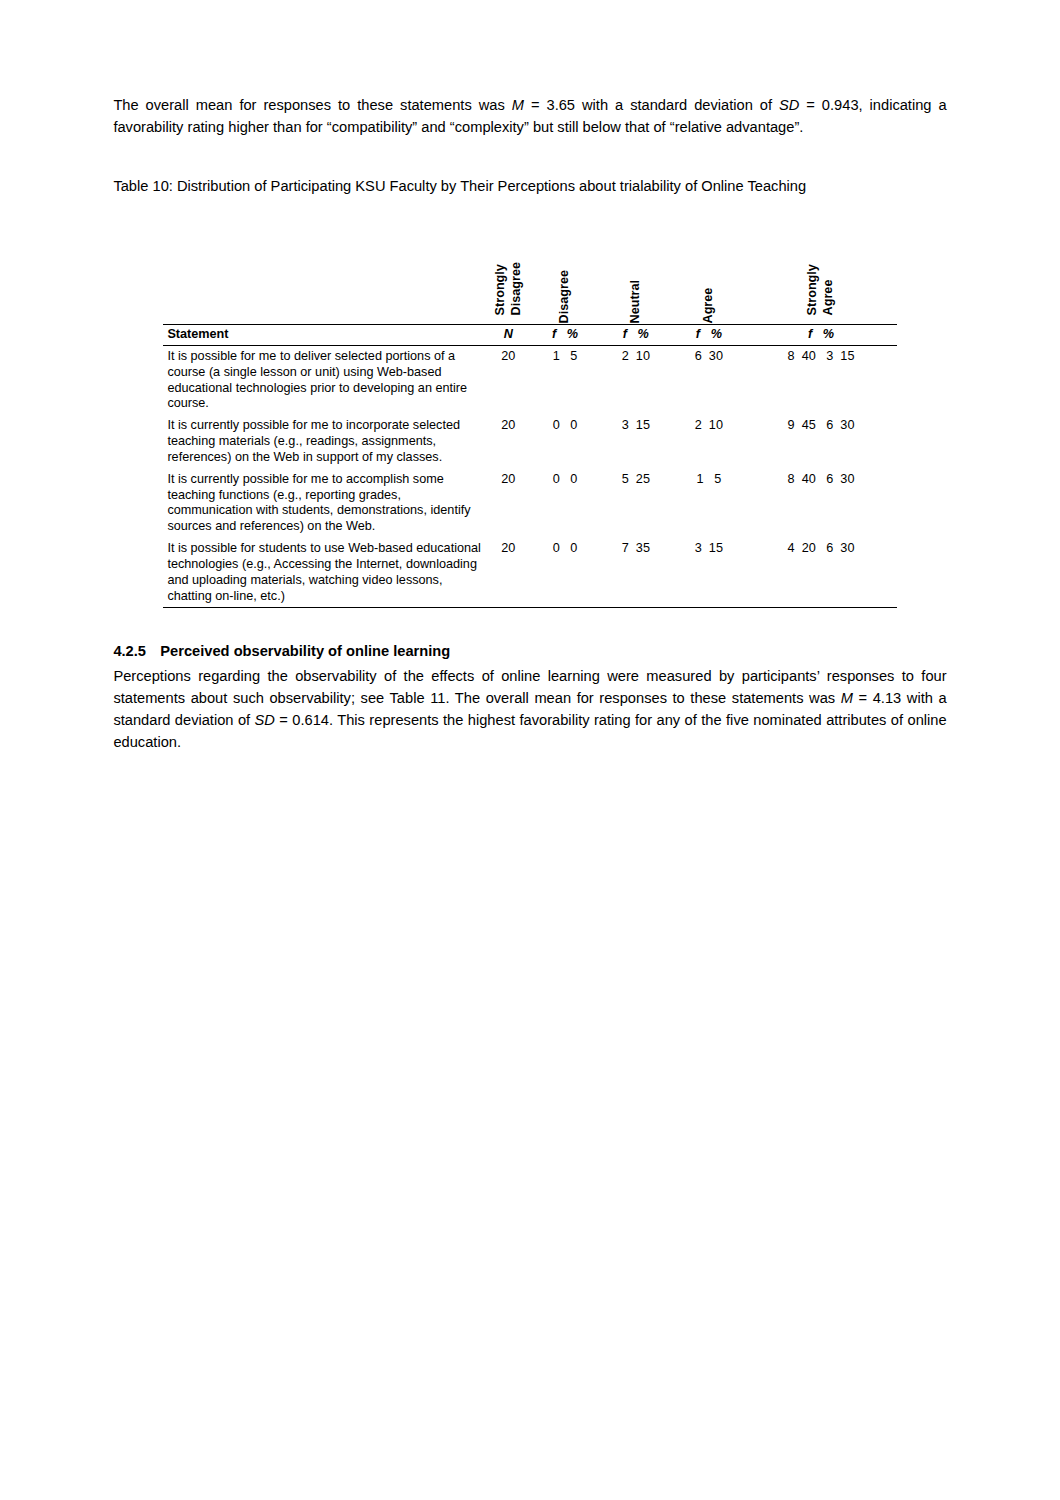The overall mean for responses to these statements was M = 3.65 with a standard deviation of SD = 0.943, indicating a favorability rating higher than for “compatibility” and “complexity” but still below that of “relative advantage”.
Table 10: Distribution of Participating KSU Faculty by Their Perceptions about trialability of Online Teaching
| | Strongly Disagree | Disagree | Neutral | Agree | Strongly Agree |
| --- | --- | --- | --- | --- | --- |
| Statement | N | f % | f % | f % | f % |
| It is possible for me to deliver selected portions of a course (a single lesson or unit) using Web-based educational technologies prior to developing an entire course. | 20 | 1 5 | 2 10 | 6 30 | 8 40 3 15 |
| It is currently possible for me to incorporate selected teaching materials (e.g., readings, assignments, references) on the Web in support of my classes. | 20 | 0 0 | 3 15 | 2 10 | 9 45 6 30 |
| It is currently possible for me to accomplish some teaching functions (e.g., reporting grades, communication with students, demonstrations, identify sources and references) on the Web. | 20 | 0 0 | 5 25 | 1 5 | 8 40 6 30 |
| It is possible for students to use Web-based educational technologies (e.g., Accessing the Internet, downloading and uploading materials, watching video lessons, chatting on-line, etc.) | 20 | 0 0 | 7 35 | 3 15 | 4 20 6 30 |
4.2.5 Perceived observability of online learning
Perceptions regarding the observability of the effects of online learning were measured by participants’ responses to four statements about such observability; see Table 11. The overall mean for responses to these statements was M = 4.13 with a standard deviation of SD = 0.614. This represents the highest favorability rating for any of the five nominated attributes of online education.